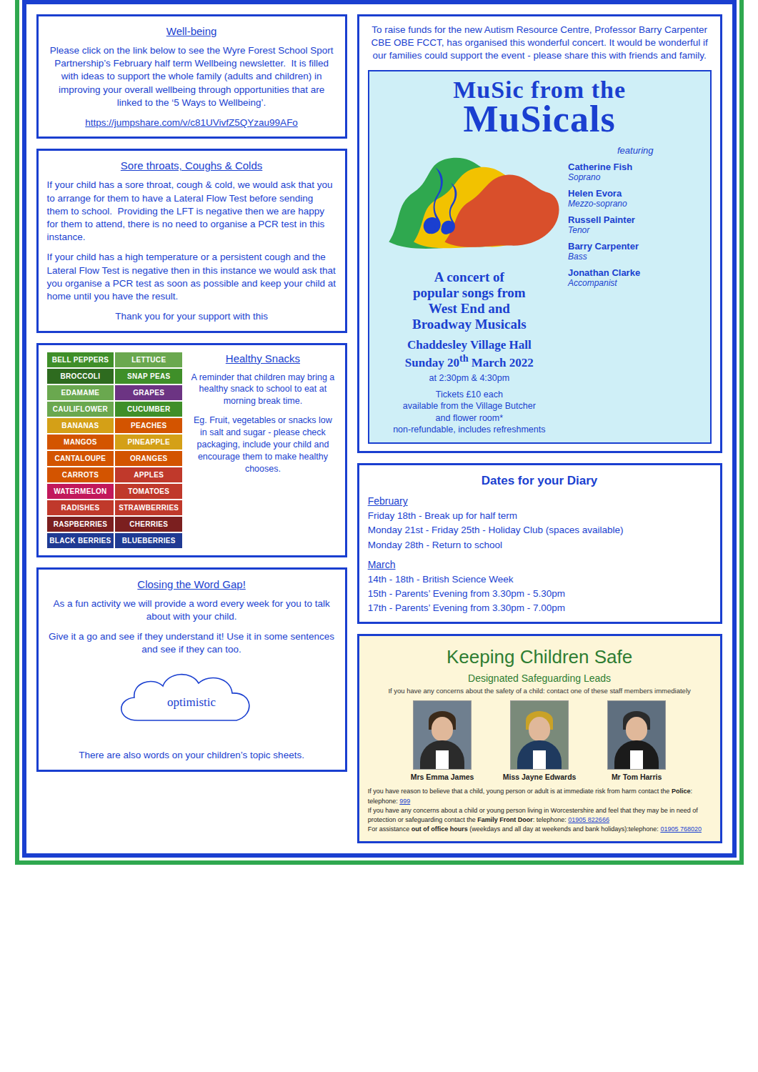Well-being
Please click on the link below to see the Wyre Forest School Sport Partnership’s February half term Wellbeing newsletter. It is filled with ideas to support the whole family (adults and children) in improving your overall wellbeing through opportunities that are linked to the ‘5 Ways to Wellbeing’.
https://jumpshare.com/v/c81UVivfZ5QYzau99AFo
Sore throats, Coughs & Colds
If your child has a sore throat, cough & cold, we would ask that you to arrange for them to have a Lateral Flow Test before sending them to school. Providing the LFT is negative then we are happy for them to attend, there is no need to organise a PCR test in this instance.
If your child has a high temperature or a persistent cough and the Lateral Flow Test is negative then in this instance we would ask that you organise a PCR test as soon as possible and keep your child at home until you have the result.
Thank you for your support with this
BELL PEPPERS LETTUCE BROCCOLI SNAP PEAS EDAMAME GRAPES CAULIFLOWER CUCUMBER BANANAS PEACHES MANGOS PINEAPPLE CANTALOUPE ORANGES CARROTS APPLES WATERMELON TOMATOES RADISHES STRAWBERRIES RASPBERRIES CHERRIES BLACK BERRIES BLUEBERRIES
Healthy Snacks
A reminder that children may bring a healthy snack to school to eat at morning break time.
Eg. Fruit, vegetables or snacks low in salt and sugar - please check packaging, include your child and encourage them to make healthy chooses.
Closing the Word Gap!
As a fun activity we will provide a word every week for you to talk about with your child.
Give it a go and see if they understand it! Use it in some sentences and see if they can too.
optimistic
There are also words on your children’s topic sheets.
To raise funds for the new Autism Resource Centre, Professor Barry Carpenter CBE OBE FCCT, has organised this wonderful concert. It would be wonderful if our families could support the event - please share this with friends and family.
MuSic from the MuSicals
A concert of
popular songs from
West End and
Broadway Musicals
Chaddesley Village Hall
Sunday 20th March 2022
at 2:30pm & 4:30pm
Tickets £10 each
available from the Village Butcher
and flower room*
non-refundable, includes refreshments
featuring
Catherine Fish
Soprano
Helen Evora
Mezzo-soprano
Russell Painter
Tenor
Barry Carpenter
Bass
Jonathan Clarke
Accompanist
Dates for your Diary
February
Friday 18th - Break up for half term
Monday 21st - Friday 25th - Holiday Club (spaces available)
Monday 28th - Return to school
March
14th - 18th - British Science Week
15th - Parents’ Evening from 3.30pm - 5.30pm
17th - Parents’ Evening from 3.30pm - 7.00pm
Keeping Children Safe
Designated Safeguarding Leads
If you have any concerns about the safety of a child: contact one of these staff members immediately
Mrs Emma James
Miss Jayne Edwards
Mr Tom Harris
If you have reason to believe that a child, young person or adult is at immediate risk from harm contact the Police: telephone: 999
If you have any concerns about a child or young person living in Worcestershire and feel that they may be in need of protection or safeguarding contact the Family Front Door: telephone: 01905 822666
For assistance out of office hours (weekdays and all day at weekends and bank holidays):telephone: 01905 768020